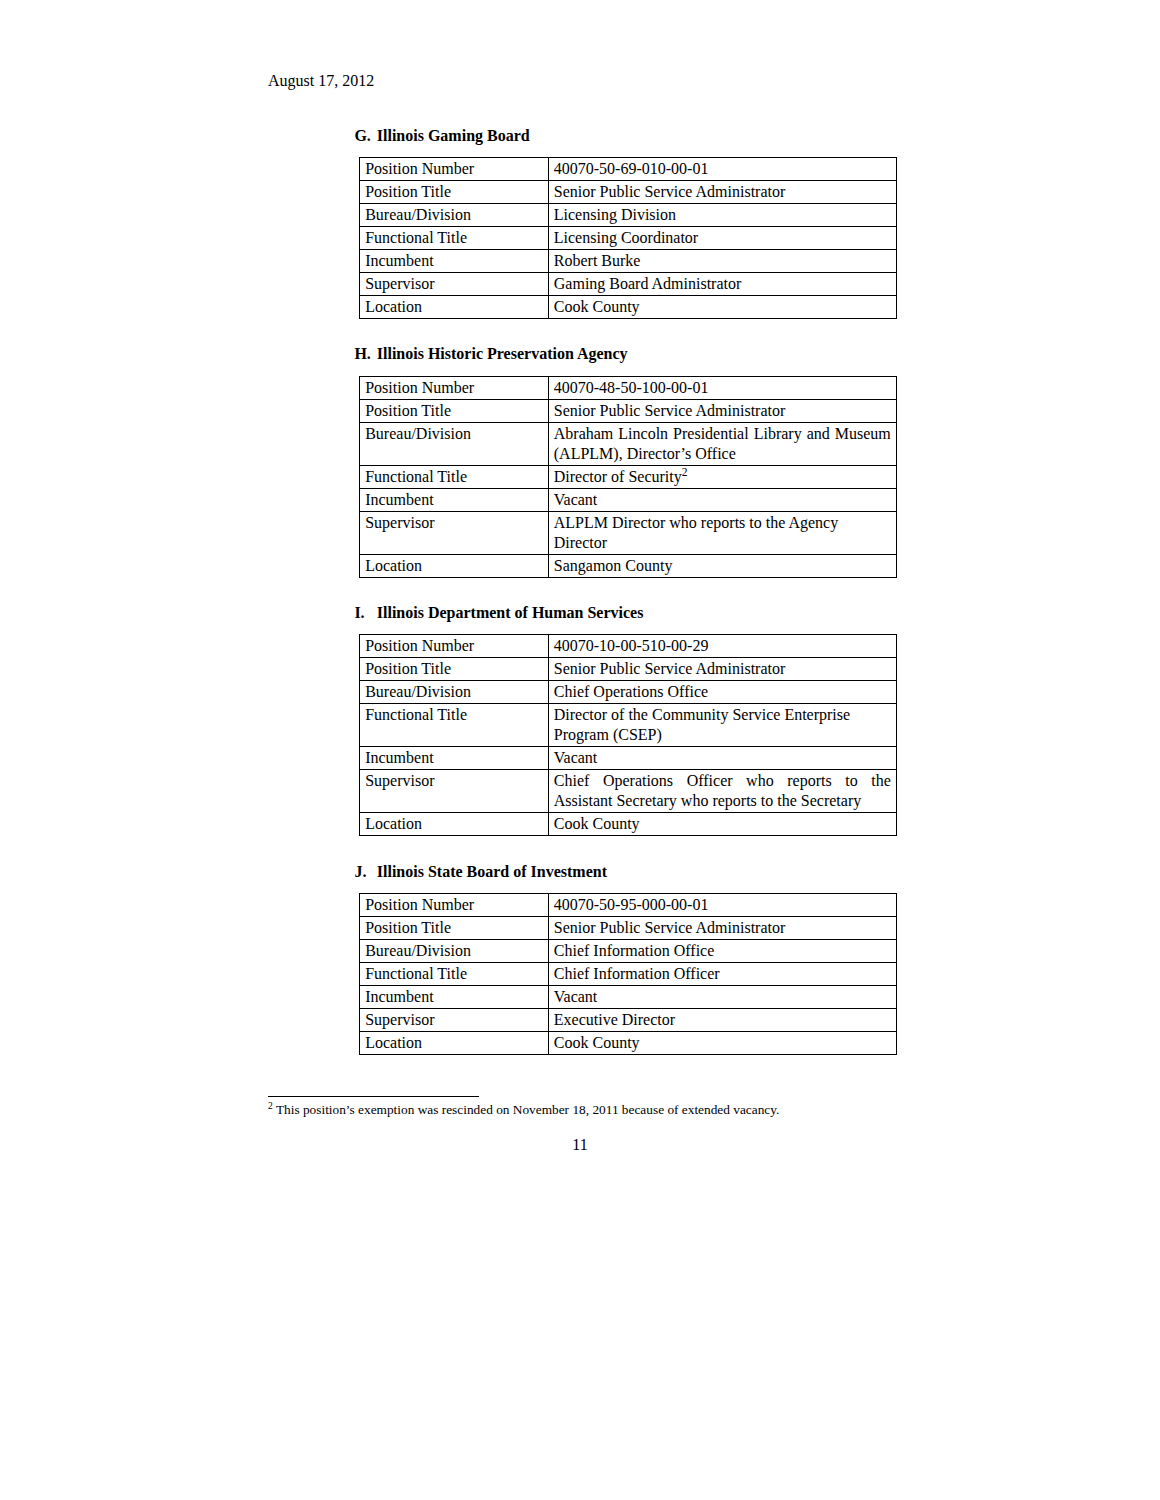August 17, 2012
G. Illinois Gaming Board
| Position Number | 40070-50-69-010-00-01 |
| Position Title | Senior Public Service Administrator |
| Bureau/Division | Licensing Division |
| Functional Title | Licensing Coordinator |
| Incumbent | Robert Burke |
| Supervisor | Gaming Board Administrator |
| Location | Cook County |
H. Illinois Historic Preservation Agency
| Position Number | 40070-48-50-100-00-01 |
| Position Title | Senior Public Service Administrator |
| Bureau/Division | Abraham Lincoln Presidential Library and Museum (ALPLM), Director’s Office |
| Functional Title | Director of Security 2 |
| Incumbent | Vacant |
| Supervisor | ALPLM Director who reports to the Agency Director |
| Location | Sangamon County |
I. Illinois Department of Human Services
| Position Number | 40070-10-00-510-00-29 |
| Position Title | Senior Public Service Administrator |
| Bureau/Division | Chief Operations Office |
| Functional Title | Director of the Community Service Enterprise Program (CSEP) |
| Incumbent | Vacant |
| Supervisor | Chief Operations Officer who reports to the Assistant Secretary who reports to the Secretary |
| Location | Cook County |
J. Illinois State Board of Investment
| Position Number | 40070-50-95-000-00-01 |
| Position Title | Senior Public Service Administrator |
| Bureau/Division | Chief Information Office |
| Functional Title | Chief Information Officer |
| Incumbent | Vacant |
| Supervisor | Executive Director |
| Location | Cook County |
2 This position’s exemption was rescinded on November 18, 2011 because of extended vacancy.
11